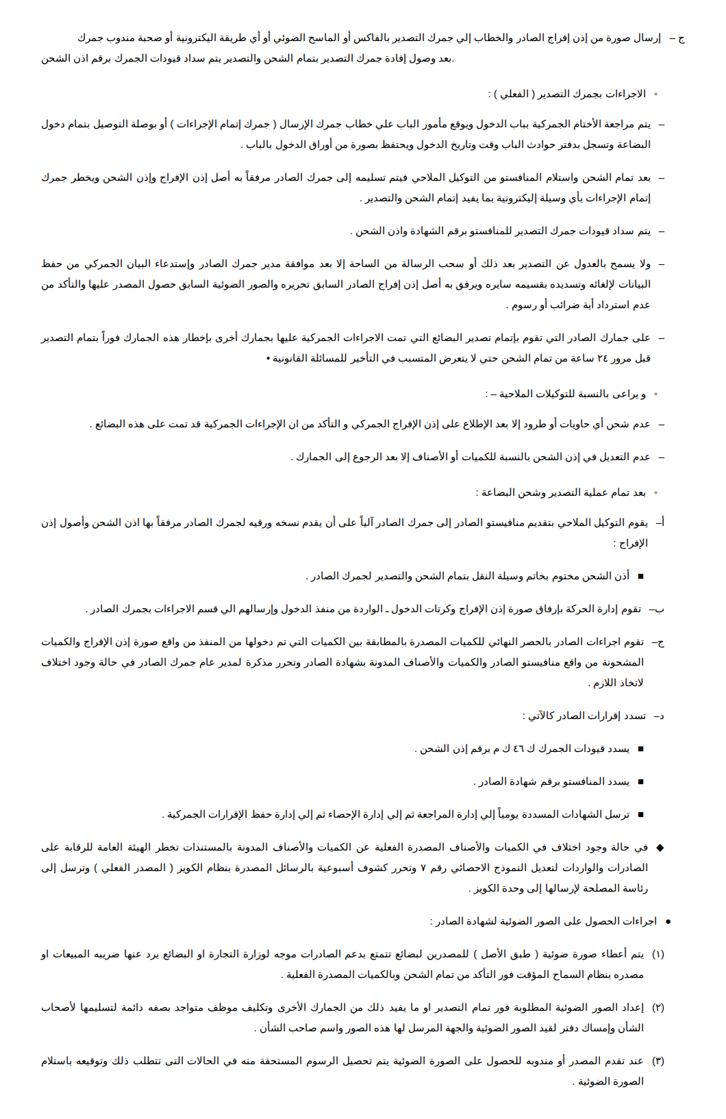ج –
إرسال صورة من إذن إفراج الصادر والخطاب إلي جمرك التصدير بالفاكس أو الماسح الضوئي أو أي طريقة اليكترونية أو صحبة مندوب جمرك
.بعد وصول إفادة جمرك التصدير بتمام الشحن والتصدير يتم سداد قيودات الجمرك برقم اذن الشحن
◦
الاجراءات بجمرك التصدير ( الفعلي ) :
–
يتم مراجعة الأختام الجمركية بباب الدخول ويوقع مأمور الباب علي خطاب جمرك الإرسال ( جمرك إتمام الإجراءات ) أو بوصلة التوصيل بتمام دخول البضاعة وتسجل بدفتر حوادث الباب وقت وتاريخ الدخول ويحتفظ بصورة من أوراق الدخول بالباب .
–
بعد تمام الشحن واستلام المنافستو من التوكيل الملاحي فيتم تسليمه إلى جمرك الصادر مرفقاً به أصل إذن الإفراج وإذن الشحن ويخطر جمرك إتمام الإجراءات بأي وسيلة إليكترونية بما يفيد إتمام الشحن والتصدير .
–
يتم سداد قيودات جمرك التصدير للمنافستو برقم الشهادة واذن الشحن .
–
ولا يسمح بالعدول عن التصدير بعد ذلك أو سحب الرسالة من الساحة إلا بعد موافقة مدير جمرك الصادر وإستدعاء البيان الجمركي من حفظ البيانات لإلغائه وتسديده بقسيمه سايره ويرفق به أصل إذن إفراج الصادر السابق تحريره والصور الضوئية السابق حصول المصدر عليها والتأكد من عدم استرداد أية ضرائب أو رسوم .
–
على جمارك الصادر التي تقوم بإتمام تصدير البضائع التي تمت الاجراءات الجمركية عليها بجمارك أخرى بإخطار هذه الجمارك فوراً بتمام التصدير قبل مرور ٢٤ ساعة من تمام الشحن حتي لا يتعرض المتسبب في التأخير للمسائلة القانونية •
◦
و يراعى بالنسبة للتوكيلات الملاحية – :
–
عدم شحن أي حاويات أو طرود إلا بعد الإطلاع على إذن الإفراج الجمركي و التأكد من ان الإجراءات الجمركية قد تمت على هذه البضائع .
–
عدم التعديل في إذن الشحن بالنسبة للكميات أو الأصناف إلا بعد الرجوع إلى الجمارك .
◦
بعد تمام عملية التصدير وشحن البضاعة :
أ–
يقوم التوكيل الملاحي بتقديم منافيستو الصادر إلى جمرك الصادر آلياً على أن يقدم نسخه ورقيه لجمرك الصادر مرفقاً بها اذن الشحن وأصول إذن الإفراج :
■
أذن الشحن مختوم بخاتم وسيلة النقل بتمام الشحن والتصدير لجمرك الصادر .
ب–
تقوم إدارة الحركة بإرفاق صورة إذن الإفراج وكرتات الدخول ـ الواردة من منفذ الدخول وإرسالهم الي قسم الاجراءات بجمرك الصادر .
ج–
تقوم اجراءات الصادر بالحصر النهائي للكميات المصدرة بالمطابقة بين الكميات التي تم دخولها من المنفذ من واقع صورة إذن الإفراج والكميات المشحونة من واقع منافيستو الصادر والكميات والأصناف المدونة بشهادة الصادر وتحرر مذكرة لمدير عام جمرك الصادر في حالة وجود اختلاف لاتخاذ اللازم .
د–
تسدد إقرارات الصادر كالآتي :
■
يسدد قيودات الجمرك ك ٤٦ ك م برقم إذن الشحن .
■
يسدد المنافستو برقم شهادة الصادر .
■
ترسل الشهادات المسددة يومياً إلي إدارة المراجعة ثم إلي إدارة الإحصاء ثم إلي إدارة حفظ الإقرارات الجمركية .
◆
في حالة وجود اختلاف في الكميات والأصناف المصدرة الفعلية عن الكميات والأصناف المدونة بالمستندات تخطر الهيئة العامة للرقابة على الصادرات والواردات لتعديل النموذج الاحصائي رقم ٧ وتحرر كشوف أسبوعية بالرسائل المصدرة بنظام الكويز ( المصدر الفعلي ) وترسل إلى رئاسة المصلحة لإرسالها إلى وحدة الكويز .
●
اجراءات الحصول على الصور الضوئية لشهادة الصادر :
(١)
يتم أعطاء صورة ضوئية ( طبق الأصل ) للمصدرين لبضائع تتمتع بدعم الصادرات موجه لوزارة التجارة او البضائع يرد عنها ضريبه المبيعات او مصدره بنظام السماح المؤقت فور التأكد من تمام الشحن وبالكميات المصدرة الفعلية .
(٢)
إعداد الصور الضوئية المطلوبة فور تمام التصدير او ما يفيد ذلك من الجمارك الأخرى وتكليف موظف متواجد بصفه دائمة لتسليمها لأصحاب الشأن وإمساك دفتر لقيد الصور الضوئية والجهة المرسل لها هذه الصور واسم صاحب الشأن .
(٣)
عند تقدم المصدر أو مندوبه للحصول على الصورة الضوئية يتم تحصيل الرسوم المستحقة منه في الحالات التى تتطلب ذلك وتوقيعه باستلام الصورة الضوئية .